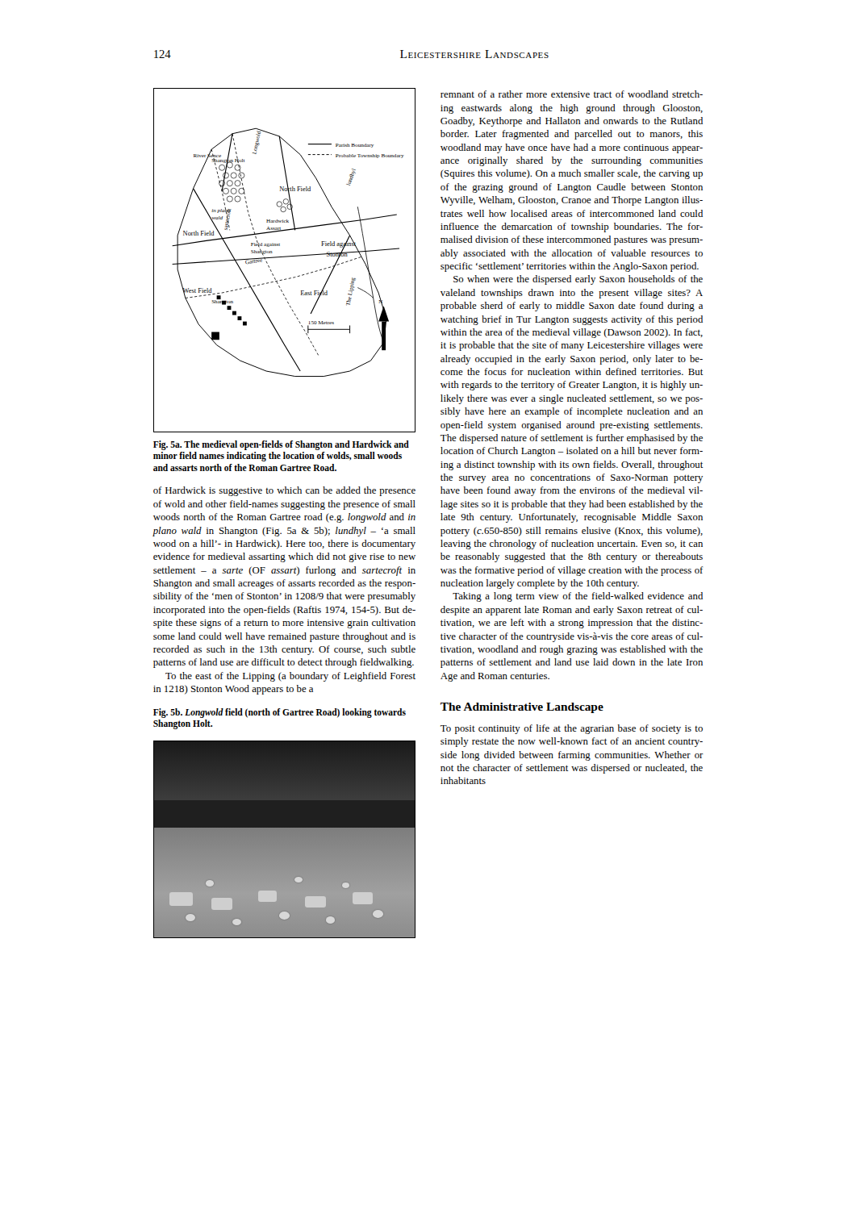124
Leicestershire Landscapes
River Sence Shangton Holt Longwold in plano wald North Field lundhyl North Field sartecroft Hardwick Assart Field against Shangton Gartree Field against Stonton West Field East Field Shangton The Lipping Parish Boundary Probable Township Boundary 150 Metres N
Fig. 5a. The medieval open-fields of Shangton and Hardwick and minor field names indicating the location of wolds, small woods and assarts north of the Roman Gartree Road.
of Hardwick is suggestive to which can be added the presence of wold and other field-names suggesting the presence of small woods north of the Roman Gartree road (e.g. longwold and in plano wald in Shangton (Fig. 5a & 5b); lundhyl – ‘a small wood on a hill’- in Hardwick). Here too, there is documentary evidence for medieval assarting which did not give rise to new settlement – a sarte (OF assart) furlong and sartecroft in Shangton and small acreages of assarts recorded as the responsibility of the ‘men of Stonton’ in 1208/9 that were presumably incorporated into the open-fields (Raftis 1974, 154-5). But despite these signs of a return to more intensive grain cultivation some land could well have remained pasture throughout and is recorded as such in the 13th century. Of course, such subtle patterns of land use are difficult to detect through fieldwalking.
To the east of the Lipping (a boundary of Leighfield Forest in 1218) Stonton Wood appears to be a
Fig. 5b. Longwold field (north of Gartree Road) looking towards Shangton Holt.
remnant of a rather more extensive tract of woodland stretching eastwards along the high ground through Glooston, Goadby, Keythorpe and Hallaton and onwards to the Rutland border. Later fragmented and parcelled out to manors, this woodland may have once have had a more continuous appearance originally shared by the surrounding communities (Squires this volume). On a much smaller scale, the carving up of the grazing ground of Langton Caudle between Stonton Wyville, Welham, Glooston, Cranoe and Thorpe Langton illustrates well how localised areas of intercommoned land could influence the demarcation of township boundaries. The formalised division of these intercommoned pastures was presumably associated with the allocation of valuable resources to specific ‘settlement’ territories within the Anglo-Saxon period.
So when were the dispersed early Saxon households of the valeland townships drawn into the present village sites? A probable sherd of early to middle Saxon date found during a watching brief in Tur Langton suggests activity of this period within the area of the medieval village (Dawson 2002). In fact, it is probable that the site of many Leicestershire villages were already occupied in the early Saxon period, only later to become the focus for nucleation within defined territories. But with regards to the territory of Greater Langton, it is highly unlikely there was ever a single nucleated settlement, so we possibly have here an example of incomplete nucleation and an open-field system organised around pre-existing settlements. The dispersed nature of settlement is further emphasised by the location of Church Langton – isolated on a hill but never forming a distinct township with its own fields. Overall, throughout the survey area no concentrations of Saxo-Norman pottery have been found away from the environs of the medieval village sites so it is probable that they had been established by the late 9th century. Unfortunately, recognisable Middle Saxon pottery (c. 650-850) still remains elusive (Knox, this volume), leaving the chronology of nucleation uncertain. Even so, it can be reasonably suggested that the 8th century or thereabouts was the formative period of village creation with the process of nucleation largely complete by the 10th century.
Taking a long term view of the field-walked evidence and despite an apparent late Roman and early Saxon retreat of cultivation, we are left with a strong impression that the distinctive character of the countryside vis-à-vis the core areas of cultivation, woodland and rough grazing was established with the patterns of settlement and land use laid down in the late Iron Age and Roman centuries.
The Administrative Landscape
To posit continuity of life at the agrarian base of society is to simply restate the now well-known fact of an ancient countryside long divided between farming communities. Whether or not the character of settlement was dispersed or nucleated, the inhabitants